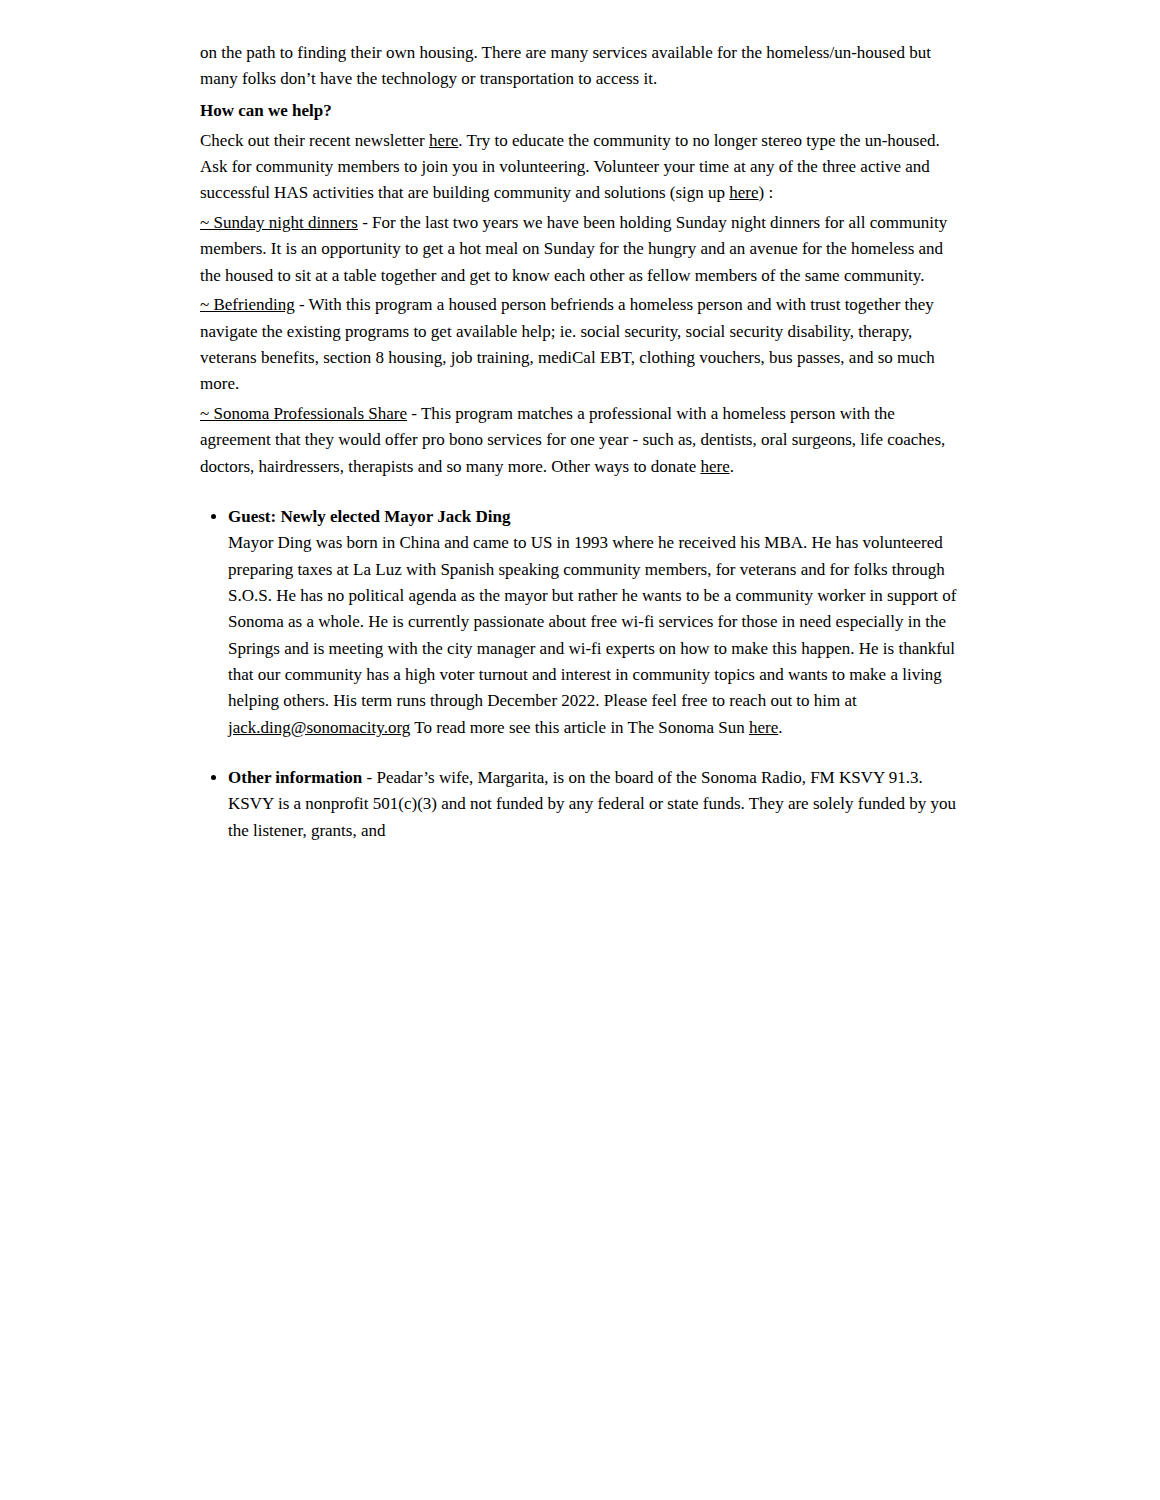on the path to finding their own housing. There are many services available for the homeless/un-housed but many folks don’t have the technology or transportation to access it.
How can we help?
Check out their recent newsletter here. Try to educate the community to no longer stereo type the un-housed. Ask for community members to join you in volunteering. Volunteer your time at any of the three active and successful HAS activities that are building community and solutions (sign up here) :
~ Sunday night dinners - For the last two years we have been holding Sunday night dinners for all community members. It is an opportunity to get a hot meal on Sunday for the hungry and an avenue for the homeless and the housed to sit at a table together and get to know each other as fellow members of the same community.
~ Befriending - With this program a housed person befriends a homeless person and with trust together they navigate the existing programs to get available help; ie. social security, social security disability, therapy, veterans benefits, section 8 housing, job training, mediCal EBT, clothing vouchers, bus passes, and so much more.
~ Sonoma Professionals Share - This program matches a professional with a homeless person with the agreement that they would offer pro bono services for one year - such as, dentists, oral surgeons, life coaches, doctors, hairdressers, therapists and so many more. Other ways to donate here.
Guest: Newly elected Mayor Jack Ding
Mayor Ding was born in China and came to US in 1993 where he received his MBA. He has volunteered preparing taxes at La Luz with Spanish speaking community members, for veterans and for folks through S.O.S. He has no political agenda as the mayor but rather he wants to be a community worker in support of Sonoma as a whole. He is currently passionate about free wi-fi services for those in need especially in the Springs and is meeting with the city manager and wi-fi experts on how to make this happen. He is thankful that our community has a high voter turnout and interest in community topics and wants to make a living helping others. His term runs through December 2022. Please feel free to reach out to him at jack.ding@sonomacity.org To read more see this article in The Sonoma Sun here.
Other information - Peadar’s wife, Margarita, is on the board of the Sonoma Radio, FM KSVY 91.3. KSVY is a nonprofit 501(c)(3) and not funded by any federal or state funds. They are solely funded by you the listener, grants, and